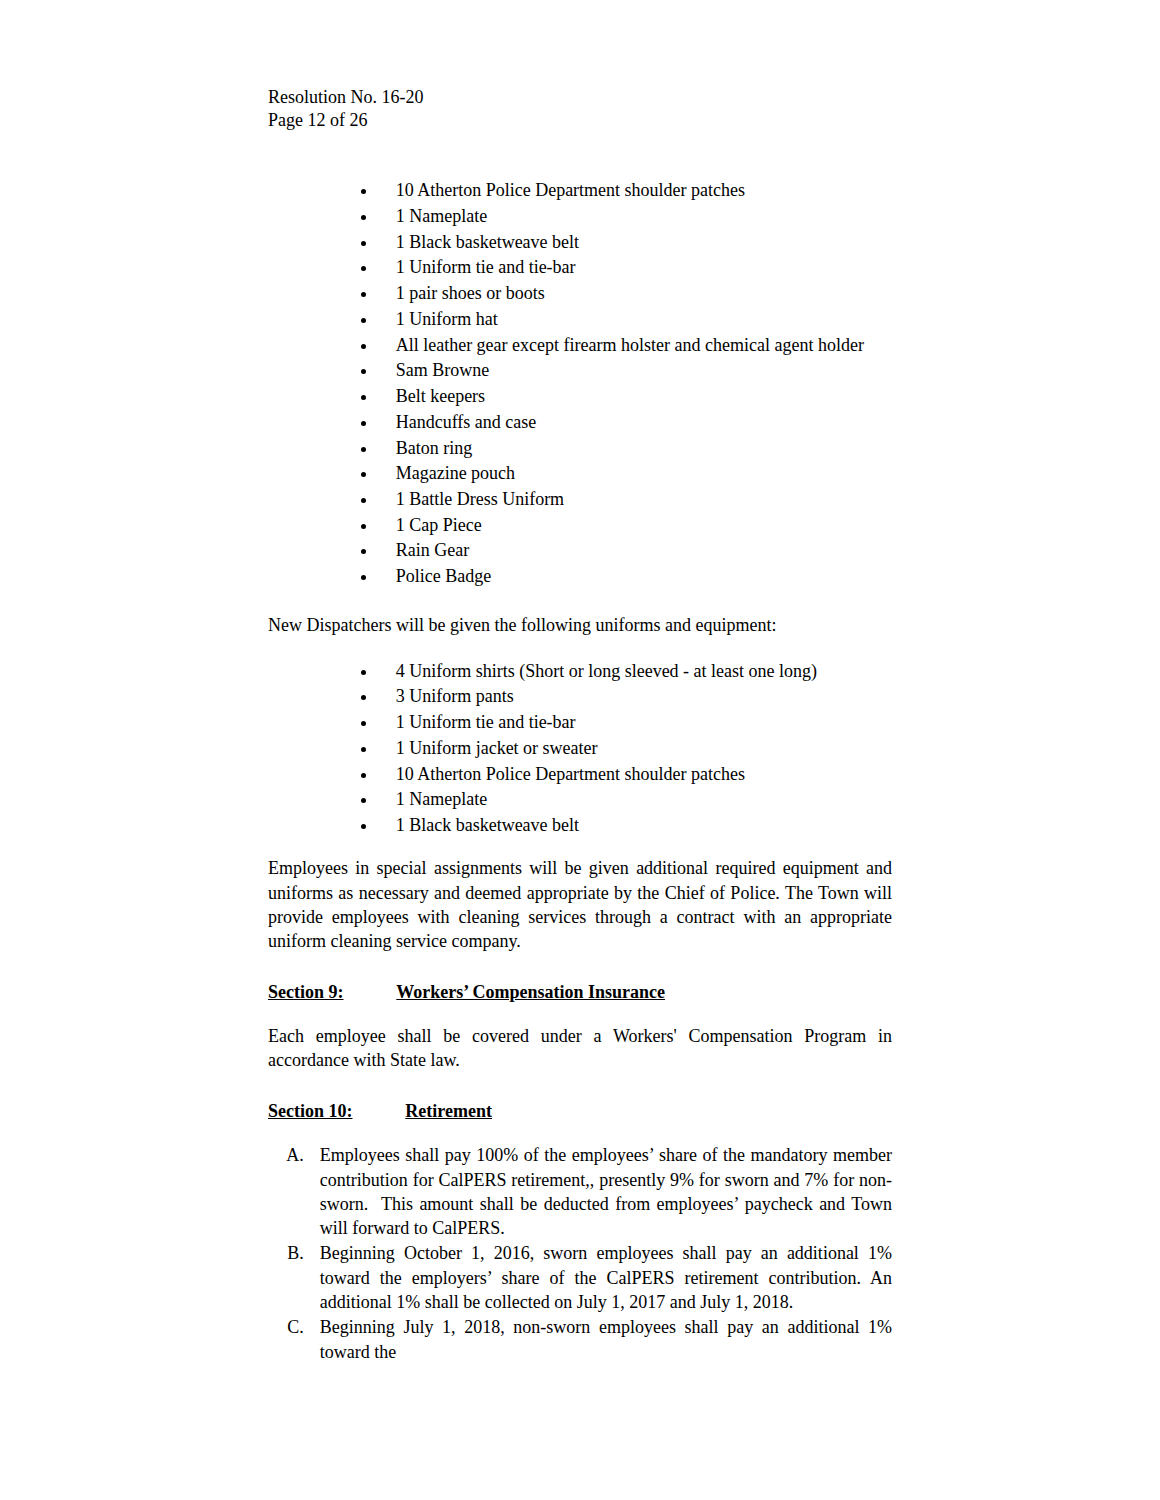Resolution No. 16-20
Page 12 of 26
10 Atherton Police Department shoulder patches
1 Nameplate
1 Black basketweave belt
1 Uniform tie and tie-bar
1 pair shoes or boots
1 Uniform hat
All leather gear except firearm holster and chemical agent holder
Sam Browne
Belt keepers
Handcuffs and case
Baton ring
Magazine pouch
1 Battle Dress Uniform
1 Cap Piece
Rain Gear
Police Badge
New Dispatchers will be given the following uniforms and equipment:
4 Uniform shirts (Short or long sleeved - at least one long)
3 Uniform pants
1 Uniform tie and tie-bar
1 Uniform jacket or sweater
10 Atherton Police Department shoulder patches
1 Nameplate
1 Black basketweave belt
Employees in special assignments will be given additional required equipment and uniforms as necessary and deemed appropriate by the Chief of Police. The Town will provide employees with cleaning services through a contract with an appropriate uniform cleaning service company.
Section 9: Workers’ Compensation Insurance
Each employee shall be covered under a Workers' Compensation Program in accordance with State law.
Section 10: Retirement
Employees shall pay 100% of the employees’ share of the mandatory member contribution for CalPERS retirement,, presently 9% for sworn and 7% for non-sworn. This amount shall be deducted from employees’ paycheck and Town will forward to CalPERS.
Beginning October 1, 2016, sworn employees shall pay an additional 1% toward the employers’ share of the CalPERS retirement contribution. An additional 1% shall be collected on July 1, 2017 and July 1, 2018.
Beginning July 1, 2018, non-sworn employees shall pay an additional 1% toward the